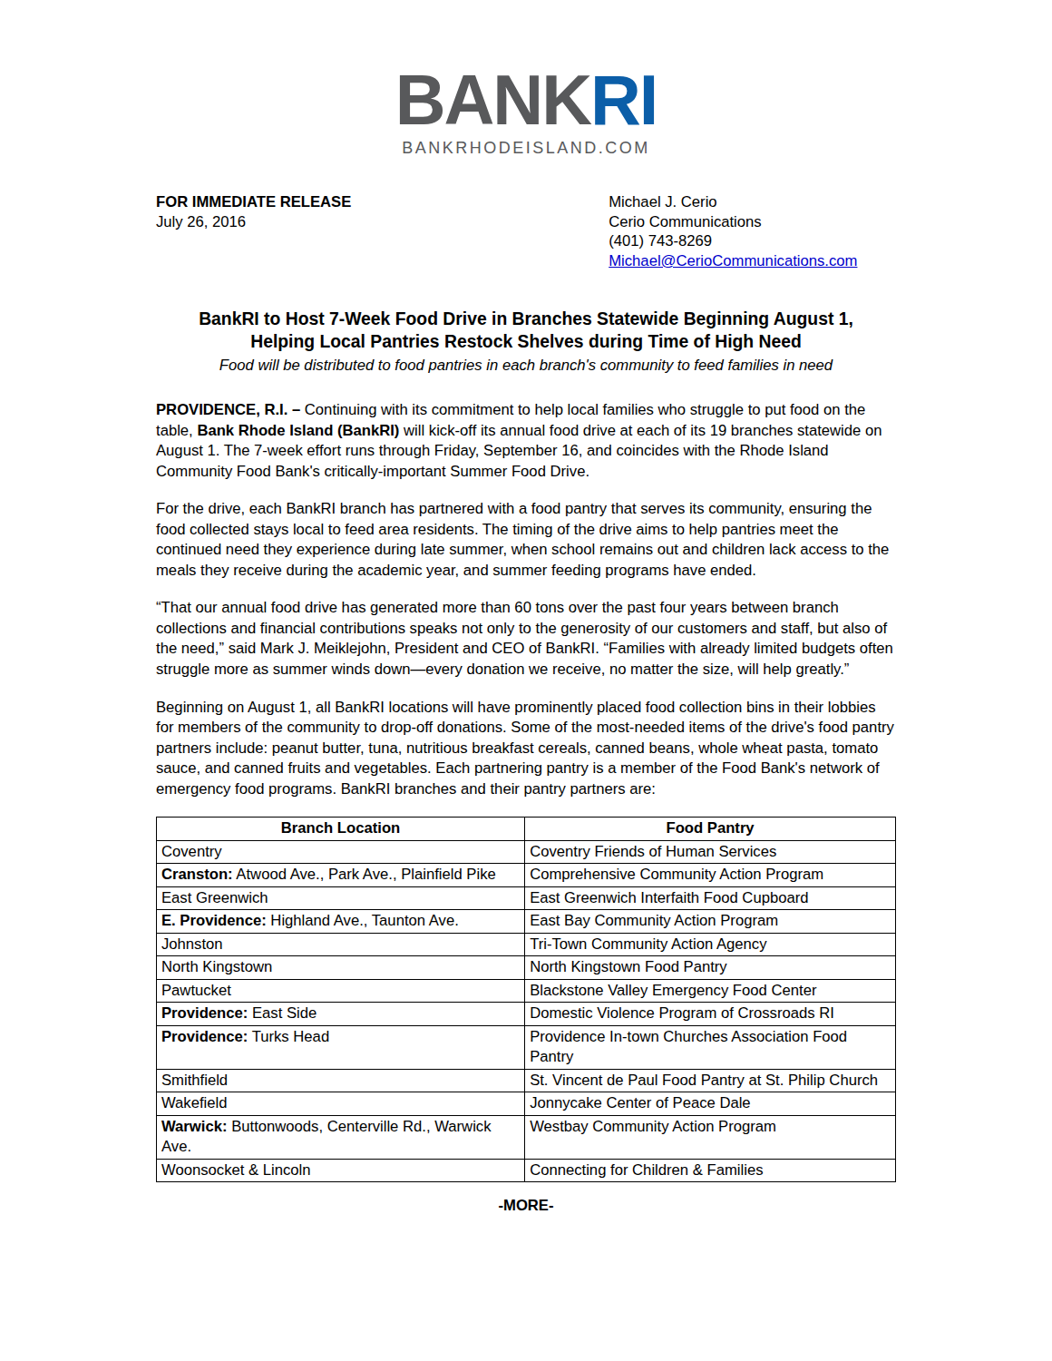BANKRI
BANKRHODEISLAND.COM
FOR IMMEDIATE RELEASE
July 26, 2016
Michael J. Cerio
Cerio Communications
(401) 743-8269
Michael@CerioCommunications.com
BankRI to Host 7-Week Food Drive in Branches Statewide Beginning August 1,
Helping Local Pantries Restock Shelves during Time of High Need
Food will be distributed to food pantries in each branch's community to feed families in need
PROVIDENCE, R.I. – Continuing with its commitment to help local families who struggle to put food on the table, Bank Rhode Island (BankRI) will kick-off its annual food drive at each of its 19 branches statewide on August 1. The 7-week effort runs through Friday, September 16, and coincides with the Rhode Island Community Food Bank's critically-important Summer Food Drive.
For the drive, each BankRI branch has partnered with a food pantry that serves its community, ensuring the food collected stays local to feed area residents. The timing of the drive aims to help pantries meet the continued need they experience during late summer, when school remains out and children lack access to the meals they receive during the academic year, and summer feeding programs have ended.
“That our annual food drive has generated more than 60 tons over the past four years between branch collections and financial contributions speaks not only to the generosity of our customers and staff, but also of the need,” said Mark J. Meiklejohn, President and CEO of BankRI. “Families with already limited budgets often struggle more as summer winds down—every donation we receive, no matter the size, will help greatly.”
Beginning on August 1, all BankRI locations will have prominently placed food collection bins in their lobbies for members of the community to drop-off donations. Some of the most-needed items of the drive's food pantry partners include: peanut butter, tuna, nutritious breakfast cereals, canned beans, whole wheat pasta, tomato sauce, and canned fruits and vegetables. Each partnering pantry is a member of the Food Bank's network of emergency food programs. BankRI branches and their pantry partners are:
| Branch Location | Food Pantry |
| --- | --- |
| Coventry | Coventry Friends of Human Services |
| Cranston: Atwood Ave., Park Ave., Plainfield Pike | Comprehensive Community Action Program |
| East Greenwich | East Greenwich Interfaith Food Cupboard |
| E. Providence: Highland Ave., Taunton Ave. | East Bay Community Action Program |
| Johnston | Tri-Town Community Action Agency |
| North Kingstown | North Kingstown Food Pantry |
| Pawtucket | Blackstone Valley Emergency Food Center |
| Providence: East Side | Domestic Violence Program of Crossroads RI |
| Providence: Turks Head | Providence In-town Churches Association Food Pantry |
| Smithfield | St. Vincent de Paul Food Pantry at St. Philip Church |
| Wakefield | Jonnycake Center of Peace Dale |
| Warwick: Buttonwoods, Centerville Rd., Warwick Ave. | Westbay Community Action Program |
| Woonsocket & Lincoln | Connecting for Children & Families |
-MORE-